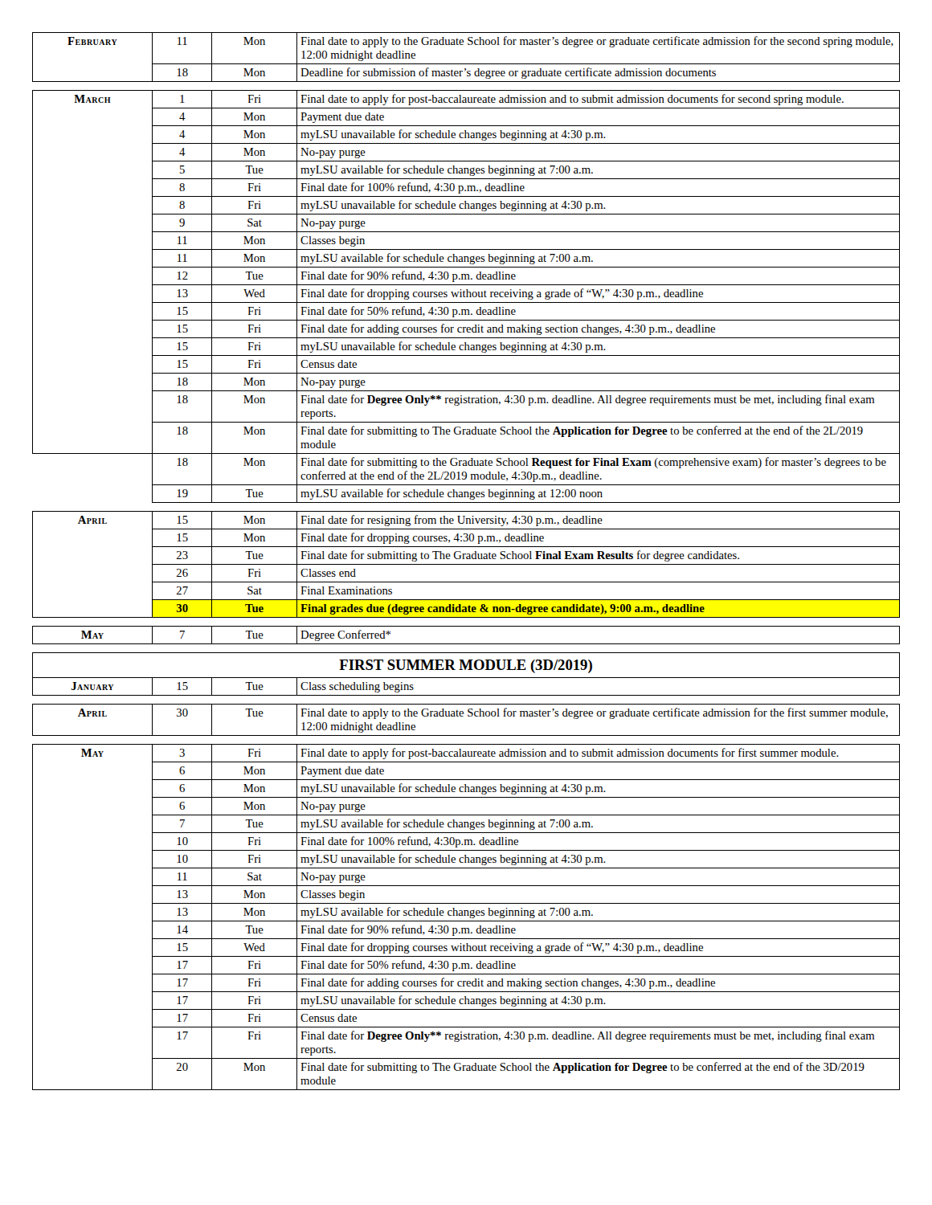| February | 11 | Mon | Final date to apply to the Graduate School for master’s degree or graduate certificate admission for the second spring module, 12:00 midnight deadline |
| 18 | Mon | Deadline for submission of master’s degree or graduate certificate admission documents |
| March | 1 | Fri | Final date to apply for post-baccalaureate admission and to submit admission documents for second spring module. |
| 4 | Mon | Payment due date |
| 4 | Mon | myLSU unavailable for schedule changes beginning at 4:30 p.m. |
| 4 | Mon | No-pay purge |
| 5 | Tue | myLSU available for schedule changes beginning at 7:00 a.m. |
| 8 | Fri | Final date for 100% refund, 4:30 p.m., deadline |
| 8 | Fri | myLSU unavailable for schedule changes beginning at 4:30 p.m. |
| 9 | Sat | No-pay purge |
| 11 | Mon | Classes begin |
| 11 | Mon | myLSU available for schedule changes beginning at 7:00 a.m. |
| 12 | Tue | Final date for 90% refund, 4:30 p.m. deadline |
| 13 | Wed | Final date for dropping courses without receiving a grade of “W,” 4:30 p.m., deadline |
| 15 | Fri | Final date for 50% refund, 4:30 p.m. deadline |
| 15 | Fri | Final date for adding courses for credit and making section changes, 4:30 p.m., deadline |
| 15 | Fri | myLSU unavailable for schedule changes beginning at 4:30 p.m. |
| 15 | Fri | Census date |
| 18 | Mon | No-pay purge |
| 18 | Mon | Final date for Degree Only** registration, 4:30 p.m. deadline. All degree requirements must be met, including final exam reports. |
| 18 | Mon | Final date for submitting to The Graduate School the Application for Degree to be conferred at the end of the 2L/2019 module |
| | 18 | Mon | Final date for submitting to the Graduate School Request for Final Exam (comprehensive exam) for master’s degrees to be conferred at the end of the 2L/2019 module, 4:30p.m., deadline. |
| | 19 | Tue | myLSU available for schedule changes beginning at 12:00 noon |
| April | 15 | Mon | Final date for resigning from the University, 4:30 p.m., deadline |
| 15 | Mon | Final date for dropping courses, 4:30 p.m., deadline |
| 23 | Tue | Final date for submitting to The Graduate School Final Exam Results for degree candidates. |
| 26 | Fri | Classes end |
| 27 | Sat | Final Examinations |
| 30 | Tue | Final grades due (degree candidate & non-degree candidate), 9:00 a.m., deadline |
| May | 7 | Tue | Degree Conferred* |
| FIRST SUMMER MODULE (3D/2019) |
| January | 15 | Tue | Class scheduling begins |
| April | 30 | Tue | Final date to apply to the Graduate School for master’s degree or graduate certificate admission for the first summer module, 12:00 midnight deadline |
| May | 3 | Fri | Final date to apply for post-baccalaureate admission and to submit admission documents for first summer module. |
| 6 | Mon | Payment due date |
| 6 | Mon | myLSU unavailable for schedule changes beginning at 4:30 p.m. |
| 6 | Mon | No-pay purge |
| 7 | Tue | myLSU available for schedule changes beginning at 7:00 a.m. |
| 10 | Fri | Final date for 100% refund, 4:30p.m. deadline |
| 10 | Fri | myLSU unavailable for schedule changes beginning at 4:30 p.m. |
| 11 | Sat | No-pay purge |
| 13 | Mon | Classes begin |
| 13 | Mon | myLSU available for schedule changes beginning at 7:00 a.m. |
| 14 | Tue | Final date for 90% refund, 4:30 p.m. deadline |
| 15 | Wed | Final date for dropping courses without receiving a grade of “W,” 4:30 p.m., deadline |
| 17 | Fri | Final date for 50% refund, 4:30 p.m. deadline |
| 17 | Fri | Final date for adding courses for credit and making section changes, 4:30 p.m., deadline |
| 17 | Fri | myLSU unavailable for schedule changes beginning at 4:30 p.m. |
| 17 | Fri | Census date |
| 17 | Fri | Final date for Degree Only** registration, 4:30 p.m. deadline. All degree requirements must be met, including final exam reports. |
| 20 | Mon | Final date for submitting to The Graduate School the Application for Degree to be conferred at the end of the 3D/2019 module |